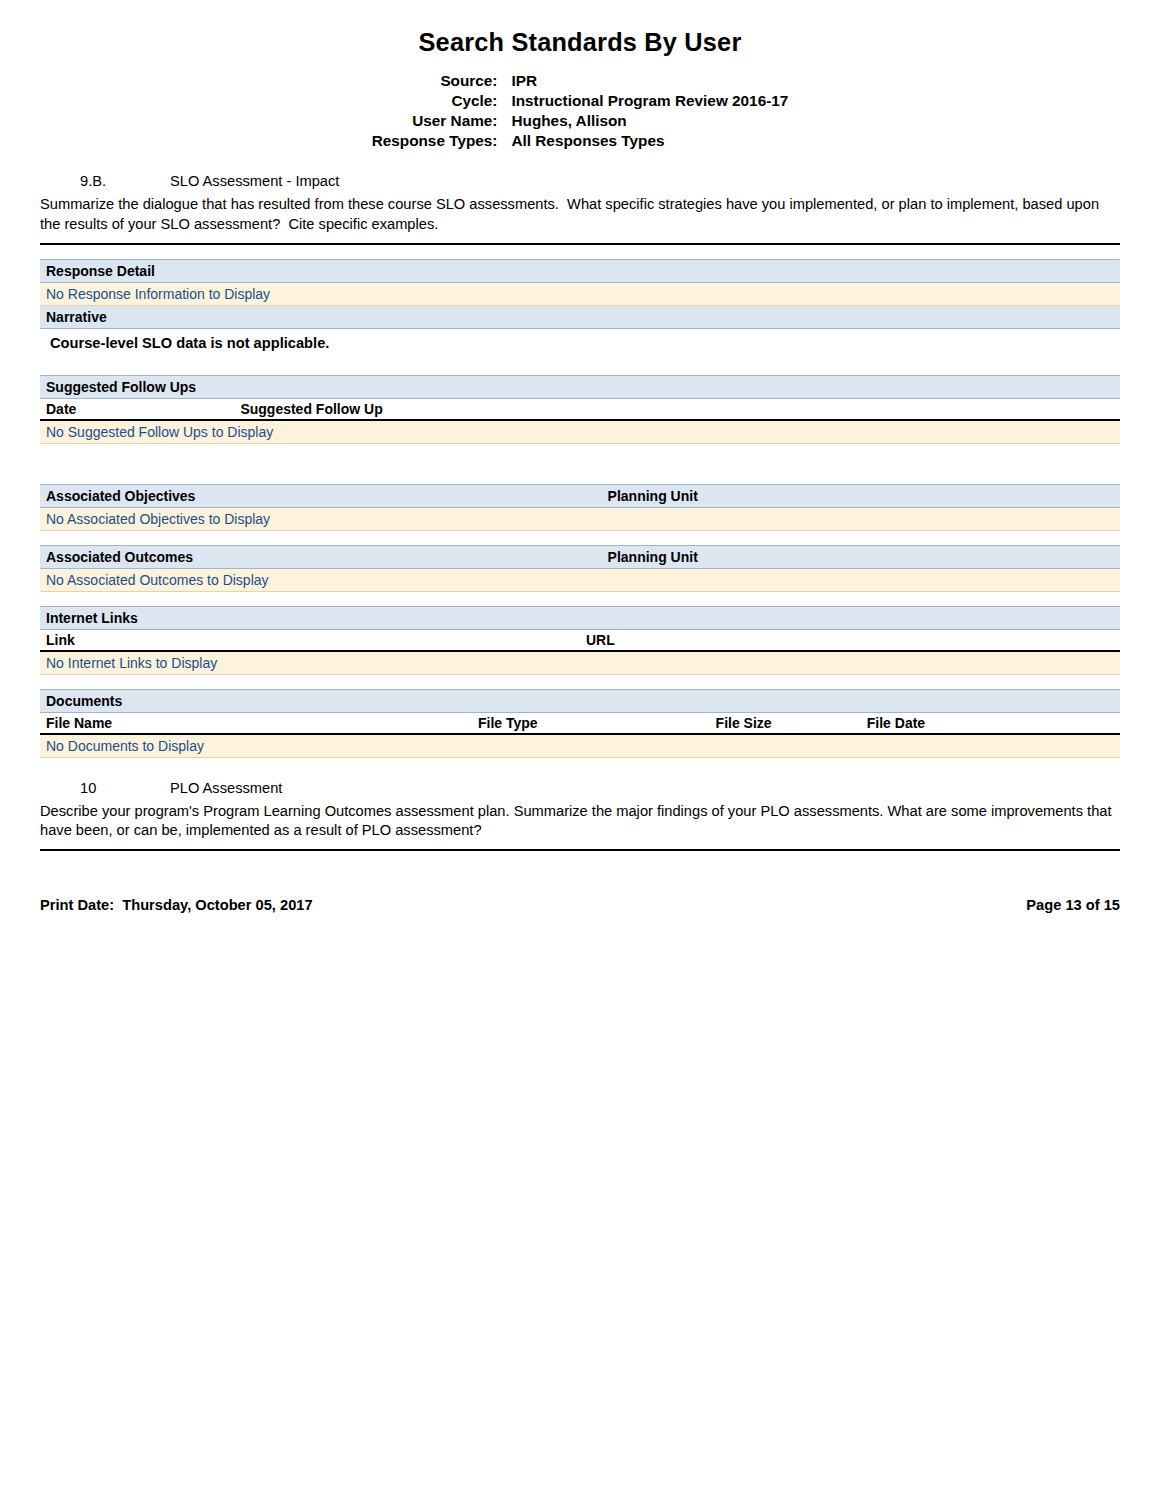Search Standards By User
| Source: | IPR |
| Cycle: | Instructional Program Review 2016-17 |
| User Name: | Hughes, Allison |
| Response Types: | All Responses Types |
9.B. SLO Assessment - Impact
Summarize the dialogue that has resulted from these course SLO assessments. What specific strategies have you implemented, or plan to implement, based upon the results of your SLO assessment? Cite specific examples.
| Response Detail |
| No Response Information to Display |
| Narrative |
| Course-level SLO data is not applicable. |
| Suggested Follow Ups |
| Date | Suggested Follow Up | | |
| No Suggested Follow Ups to Display |
| Associated Objectives | | Planning Unit |
| No Associated Objectives to Display |
| Associated Outcomes | | Planning Unit |
| No Associated Outcomes to Display |
| Internet Links |
| Link | | URL |
| No Internet Links to Display |
| Documents |
| File Name | File Type | File Size | File Date |
| No Documents to Display |
10 PLO Assessment
Describe your program's Program Learning Outcomes assessment plan. Summarize the major findings of your PLO assessments. What are some improvements that have been, or can be, implemented as a result of PLO assessment?
Print Date: Thursday, October 05, 2017
Page 13 of 15